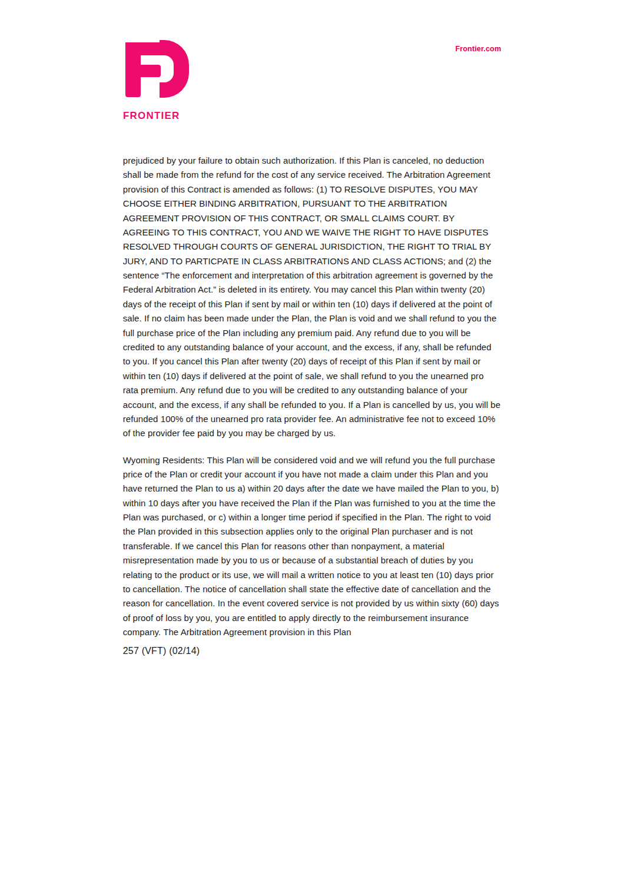FRONTIER ™
Frontier.com
prejudiced by your failure to obtain such authorization. If this Plan is canceled, no deduction shall be made from the refund for the cost of any service received. The Arbitration Agreement provision of this Contract is amended as follows: (1) To resolve disputes, you may choose either binding arbitration, pursuant to the arbitration agreement provision of this contract, or small claims court. By agreeing to this contract, you and we waive the right to have disputes resolved through courts of general jurisdiction, the right to trial by jury, and to particpate in class arbitrations and class actions; and (2) the sentence “The enforcement and interpretation of this arbitration agreement is governed by the Federal Arbitration Act.” is deleted in its entirety. You may cancel this Plan within twenty (20) days of the receipt of this Plan if sent by mail or within ten (10) days if delivered at the point of sale. If no claim has been made under the Plan, the Plan is void and we shall refund to you the full purchase price of the Plan including any premium paid. Any refund due to you will be credited to any outstanding balance of your account, and the excess, if any, shall be refunded to you. If you cancel this Plan after twenty (20) days of receipt of this Plan if sent by mail or within ten (10) days if delivered at the point of sale, we shall refund to you the unearned pro rata premium. Any refund due to you will be credited to any outstanding balance of your account, and the excess, if any shall be refunded to you. If a Plan is cancelled by us, you will be refunded 100% of the unearned pro rata provider fee. An administrative fee not to exceed 10% of the provider fee paid by you may be charged by us.
Wyoming Residents: This Plan will be considered void and we will refund you the full purchase price of the Plan or credit your account if you have not made a claim under this Plan and you have returned the Plan to us a) within 20 days after the date we have mailed the Plan to you, b) within 10 days after you have received the Plan if the Plan was furnished to you at the time the Plan was purchased, or c) within a longer time period if specified in the Plan. The right to void the Plan provided in this subsection applies only to the original Plan purchaser and is not transferable. If we cancel this Plan for reasons other than nonpayment, a material misrepresentation made by you to us or because of a substantial breach of duties by you relating to the product or its use, we will mail a written notice to you at least ten (10) days prior to cancellation. The notice of cancellation shall state the effective date of cancellation and the reason for cancellation. In the event covered service is not provided by us within sixty (60) days of proof of loss by you, you are entitled to apply directly to the reimbursement insurance company. The Arbitration Agreement provision in this Plan
257 (VFT) (02/14)